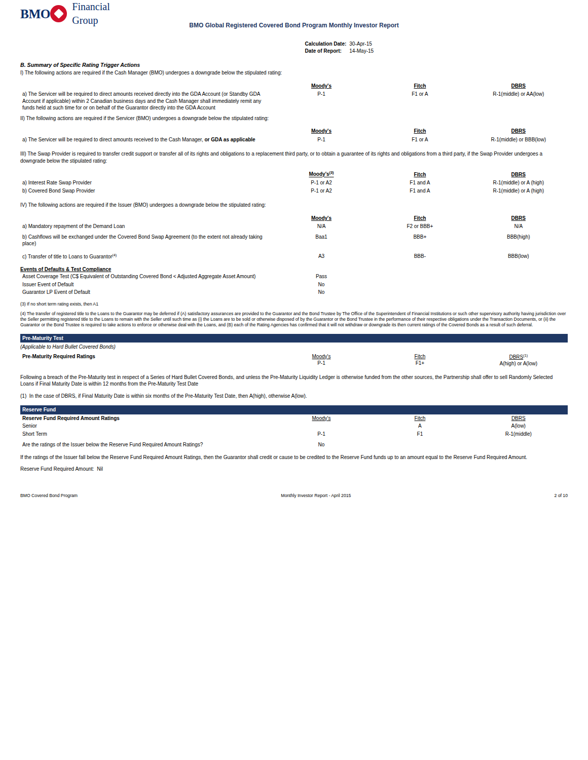BMO Financial Group
BMO Global Registered Covered Bond Program Monthly Investor Report
| Calculation Date: | 30-Apr-15 |
| Date of Report: | 14-May-15 |
B. Summary of Specific Rating Trigger Actions
I) The following actions are required if the Cash Manager (BMO) undergoes a downgrade below the stipulated rating:
| | Moody's | Fitch | DBRS |
| --- | --- | --- | --- |
| a) The Servicer will be required to direct amounts received directly into the GDA Account (or Standby GDA Account if applicable) within 2 Canadian business days and the Cash Manager shall immediately remit any funds held at such time for or on behalf of the Guarantor directly into the GDA Account | P-1 | F1 or A | R-1(middle) or AA(low) |
II) The following actions are required if the Servicer (BMO) undergoes a downgrade below the stipulated rating:
| | Moody's | Fitch | DBRS |
| --- | --- | --- | --- |
| a) The Servicer will be required to direct amounts received to the Cash Manager, or GDA as applicable | P-1 | F1 or A | R-1(middle) or BBB(low) |
III) The Swap Provider is required to transfer credit support or transfer all of its rights and obligations to a replacement third party, or to obtain a guarantee of its rights and obligations from a third party, if the Swap Provider undergoes a downgrade below the stipulated rating:
| | Moody's (3) | Fitch | DBRS |
| --- | --- | --- | --- |
| a) Interest Rate Swap Provider | P-1 or A2 | F1 and A | R-1(middle) or A (high) |
| b) Covered Bond Swap Provider | P-1 or A2 | F1 and A | R-1(middle) or A (high) |
IV) The following actions are required if the Issuer (BMO) undergoes a downgrade below the stipulated rating:
| | Moody's | Fitch | DBRS |
| --- | --- | --- | --- |
| a) Mandatory repayment of the Demand Loan | N/A | F2 or BBB+ | N/A |
| b) Cashflows will be exchanged under the Covered Bond Swap Agreement (to the extent not already taking place) | Baa1 | BBB+ | BBB(high) |
| c) Transfer of title to Loans to Guarantor (4) | A3 | BBB- | BBB(low) |
Events of Defaults & Test Compliance
| Asset Coverage Test (C$ Equivalent of Outstanding Covered Bond < Adjusted Aggregate Asset Amount) | Pass | | |
| Issuer Event of Default | No | | |
| Guarantor LP Event of Default | No | | |
(3) If no short term rating exists, then A1
(4) The transfer of registered title to the Loans to the Guarantor may be deferred if (A) satisfactory assurances are provided to the Guarantor and the Bond Trustee by The Office of the Superintendent of Financial Institutions or such other supervisory authority having jurisdiction over the Seller permitting registered title to the Loans to remain with the Seller until such time as (i) the Loans are to be sold or otherwise disposed of by the Guarantor or the Bond Trustee in the performance of their respective obligations under the Transaction Documents, or (ii) the Guarantor or the Bond Trustee is required to take actions to enforce or otherwise deal with the Loans, and (B) each of the Rating Agencies has confirmed that it will not withdraw or downgrade its then current ratings of the Covered Bonds as a result of such deferral.
Pre-Maturity Test
(Applicable to Hard Bullet Covered Bonds)
| Pre-Maturity Required Ratings | Moody's P-1 | Fitch F1+ | DBRS (1) A(high) or A(low) |
Following a breach of the Pre-Maturity test in respect of a Series of Hard Bullet Covered Bonds, and unless the Pre-Maturity Liquidity Ledger is otherwise funded from the other sources, the Partnership shall offer to sell Randomly Selected Loans if Final Maturity Date is within 12 months from the Pre-Maturity Test Date
(1) In the case of DBRS, if Final Maturity Date is within six months of the Pre-Maturity Test Date, then A(high), otherwise A(low).
Reserve Fund
| Reserve Fund Required Amount Ratings | Moody's | Fitch | DBRS |
| Senior | | A | A(low) |
| Short Term | P-1 | F1 | R-1(middle) |
| Are the ratings of the Issuer below the Reserve Fund Required Amount Ratings? | No | | |
If the ratings of the Issuer fall below the Reserve Fund Required Amount Ratings, then the Guarantor shall credit or cause to be credited to the Reserve Fund funds up to an amount equal to the Reserve Fund Required Amount.
Reserve Fund Required Amount: Nil
BMO Covered Bond Program
Monthly Investor Report - April 2015
2 of 10